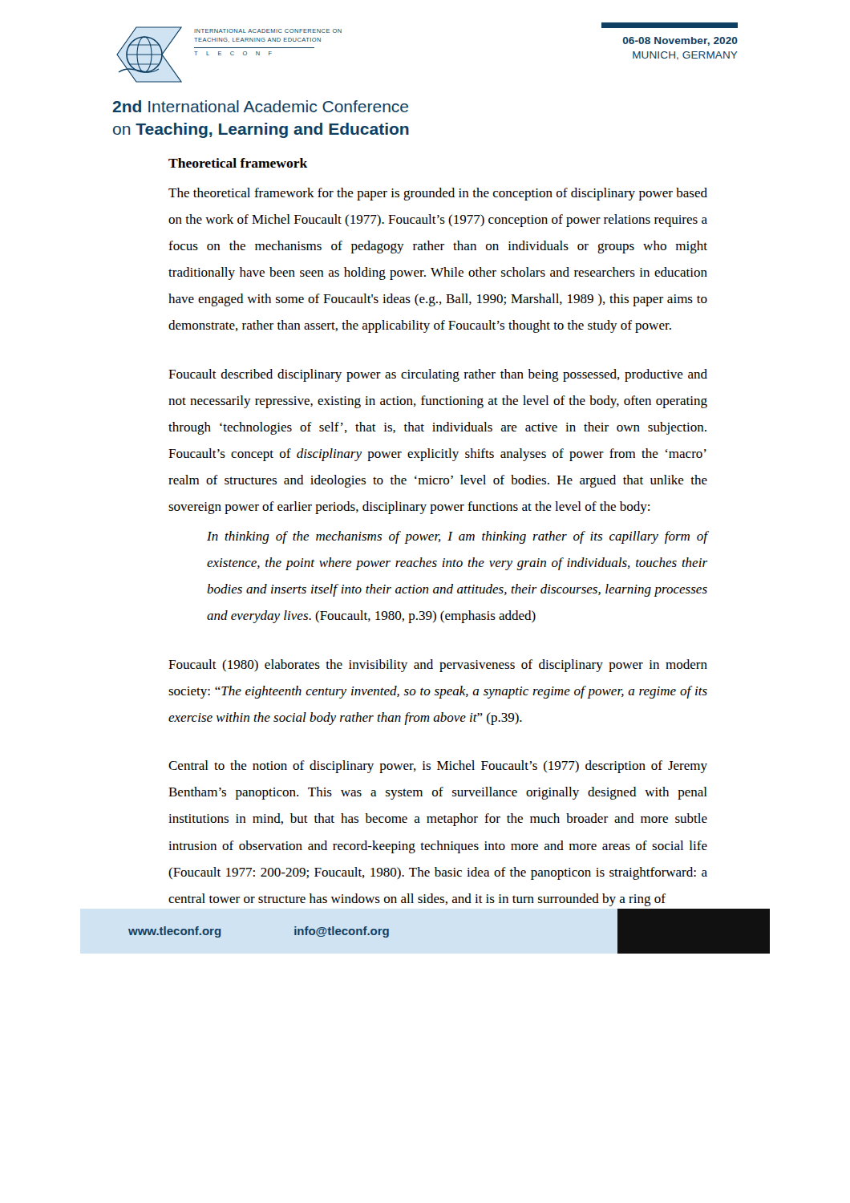International Academic Conference on
Teaching, Learning and Education
T L E C O N F
06-08 November, 2020
MUNICH, GERMANY
2nd International Academic Conference
on Teaching, Learning and Education
Theoretical framework
The theoretical framework for the paper is grounded in the conception of disciplinary power based on the work of Michel Foucault (1977). Foucault’s (1977) conception of power relations requires a focus on the mechanisms of pedagogy rather than on individuals or groups who might traditionally have been seen as holding power. While other scholars and researchers in education have engaged with some of Foucault's ideas (e.g., Ball, 1990; Marshall, 1989 ), this paper aims to demonstrate, rather than assert, the applicability of Foucault’s thought to the study of power.
Foucault described disciplinary power as circulating rather than being possessed, productive and not necessarily repressive, existing in action, functioning at the level of the body, often operating through ‘technologies of self’, that is, that individuals are active in their own subjection. Foucault’s concept of disciplinary power explicitly shifts analyses of power from the ‘macro’ realm of structures and ideologies to the ‘micro’ level of bodies. He argued that unlike the sovereign power of earlier periods, disciplinary power functions at the level of the body:
In thinking of the mechanisms of power, I am thinking rather of its capillary form of existence, the point where power reaches into the very grain of individuals, touches their bodies and inserts itself into their action and attitudes, their discourses, learning processes and everyday lives. (Foucault, 1980, p.39) (emphasis added)
Foucault (1980) elaborates the invisibility and pervasiveness of disciplinary power in modern society: “The eighteenth century invented, so to speak, a synaptic regime of power, a regime of its exercise within the social body rather than from above it” (p.39).
Central to the notion of disciplinary power, is Michel Foucault’s (1977) description of Jeremy Bentham’s panopticon. This was a system of surveillance originally designed with penal institutions in mind, but that has become a metaphor for the much broader and more subtle intrusion of observation and record-keeping techniques into more and more areas of social life (Foucault 1977: 200-209; Foucault, 1980). The basic idea of the panopticon is straightforward: a central tower or structure has windows on all sides, and it is in turn surrounded by a ring of
73
www.tleconf.org info@tleconf.org